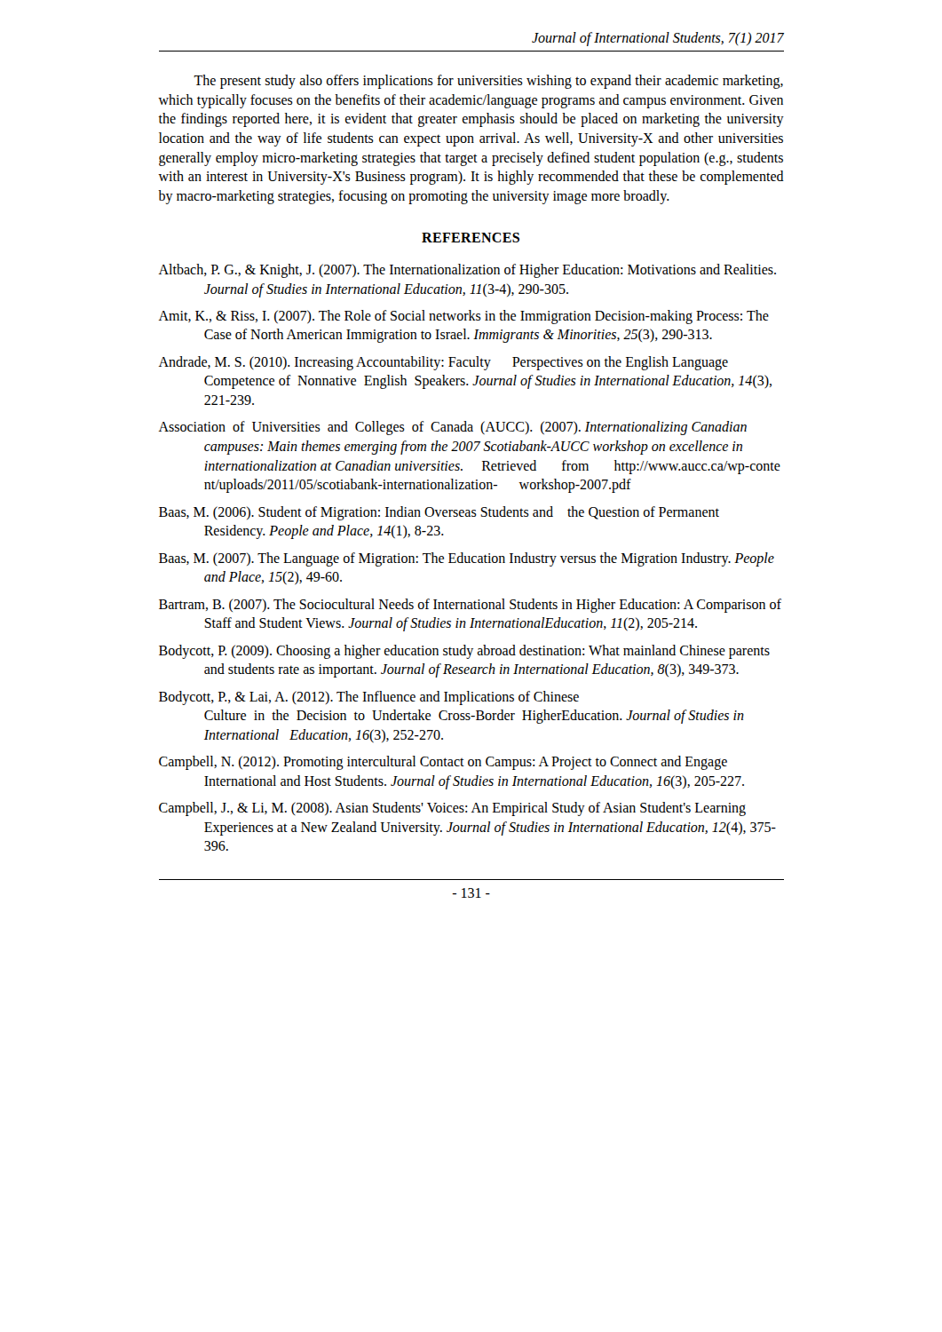Journal of International Students, 7(1) 2017
The present study also offers implications for universities wishing to expand their academic marketing, which typically focuses on the benefits of their academic/language programs and campus environment. Given the findings reported here, it is evident that greater emphasis should be placed on marketing the university location and the way of life students can expect upon arrival. As well, University-X and other universities generally employ micro-marketing strategies that target a precisely defined student population (e.g., students with an interest in University-X's Business program). It is highly recommended that these be complemented by macro-marketing strategies, focusing on promoting the university image more broadly.
REFERENCES
Altbach, P. G., & Knight, J. (2007). The Internationalization of Higher Education: Motivations and Realities. Journal of Studies in International Education, 11(3-4), 290-305.
Amit, K., & Riss, I. (2007). The Role of Social networks in the Immigration Decision-making Process: The Case of North American Immigration to Israel. Immigrants & Minorities, 25(3), 290-313.
Andrade, M. S. (2010). Increasing Accountability: Faculty Perspectives on the English Language Competence of Nonnative English Speakers. Journal of Studies in International Education, 14(3), 221-239.
Association of Universities and Colleges of Canada (AUCC). (2007). Internationalizing Canadian campuses: Main themes emerging from the 2007 Scotiabank-AUCC workshop on excellence in internationalization at Canadian universities. Retrieved from http://www.aucc.ca/wp-content/uploads/2011/05/scotiabank-internationalization- workshop-2007.pdf
Baas, M. (2006). Student of Migration: Indian Overseas Students and the Question of Permanent Residency. People and Place, 14(1), 8-23.
Baas, M. (2007). The Language of Migration: The Education Industry versus the Migration Industry. People and Place, 15(2), 49-60.
Bartram, B. (2007). The Sociocultural Needs of International Students in Higher Education: A Comparison of Staff and Student Views. Journal of Studies in InternationalEducation, 11(2), 205-214.
Bodycott, P. (2009). Choosing a higher education study abroad destination: What mainland Chinese parents and students rate as important. Journal of Research in International Education, 8(3), 349-373.
Bodycott, P., & Lai, A. (2012). The Influence and Implications of Chinese Culture in the Decision to Undertake Cross-Border HigherEducation. Journal of Studies in International Education, 16(3), 252-270.
Campbell, N. (2012). Promoting intercultural Contact on Campus: A Project to Connect and Engage International and Host Students. Journal of Studies in International Education, 16(3), 205-227.
Campbell, J., & Li, M. (2008). Asian Students' Voices: An Empirical Study of Asian Student's Learning Experiences at a New Zealand University. Journal of Studies in International Education, 12(4), 375-396.
- 131 -